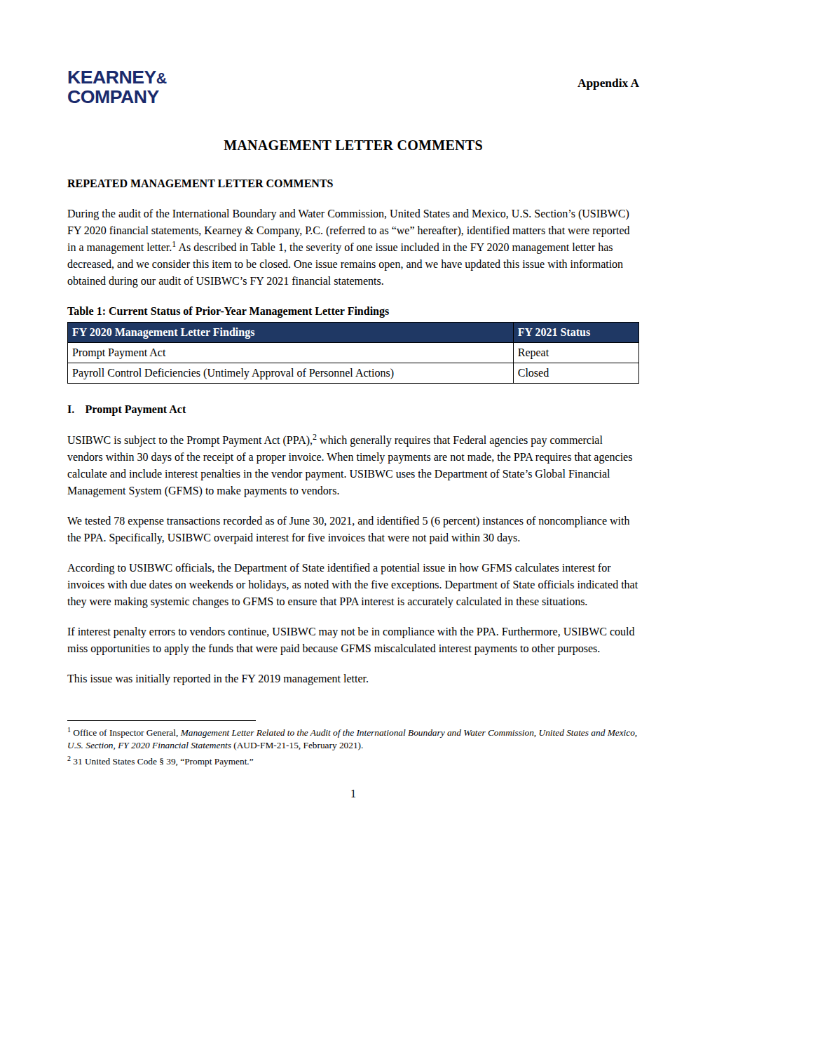KEARNEY&
COMPANY
Appendix A
MANAGEMENT LETTER COMMENTS
REPEATED MANAGEMENT LETTER COMMENTS
During the audit of the International Boundary and Water Commission, United States and Mexico, U.S. Section’s (USIBWC) FY 2020 financial statements, Kearney & Company, P.C. (referred to as “we” hereafter), identified matters that were reported in a management letter.1 As described in Table 1, the severity of one issue included in the FY 2020 management letter has decreased, and we consider this item to be closed. One issue remains open, and we have updated this issue with information obtained during our audit of USIBWC’s FY 2021 financial statements.
Table 1: Current Status of Prior-Year Management Letter Findings
| FY 2020 Management Letter Findings | FY 2021 Status |
| --- | --- |
| Prompt Payment Act | Repeat |
| Payroll Control Deficiencies (Untimely Approval of Personnel Actions) | Closed |
I. Prompt Payment Act
USIBWC is subject to the Prompt Payment Act (PPA),2 which generally requires that Federal agencies pay commercial vendors within 30 days of the receipt of a proper invoice. When timely payments are not made, the PPA requires that agencies calculate and include interest penalties in the vendor payment. USIBWC uses the Department of State’s Global Financial Management System (GFMS) to make payments to vendors.
We tested 78 expense transactions recorded as of June 30, 2021, and identified 5 (6 percent) instances of noncompliance with the PPA. Specifically, USIBWC overpaid interest for five invoices that were not paid within 30 days.
According to USIBWC officials, the Department of State identified a potential issue in how GFMS calculates interest for invoices with due dates on weekends or holidays, as noted with the five exceptions. Department of State officials indicated that they were making systemic changes to GFMS to ensure that PPA interest is accurately calculated in these situations.
If interest penalty errors to vendors continue, USIBWC may not be in compliance with the PPA. Furthermore, USIBWC could miss opportunities to apply the funds that were paid because GFMS miscalculated interest payments to other purposes.
This issue was initially reported in the FY 2019 management letter.
1 Office of Inspector General, Management Letter Related to the Audit of the International Boundary and Water Commission, United States and Mexico, U.S. Section, FY 2020 Financial Statements (AUD-FM-21-15, February 2021).
2 31 United States Code § 39, “Prompt Payment.”
1